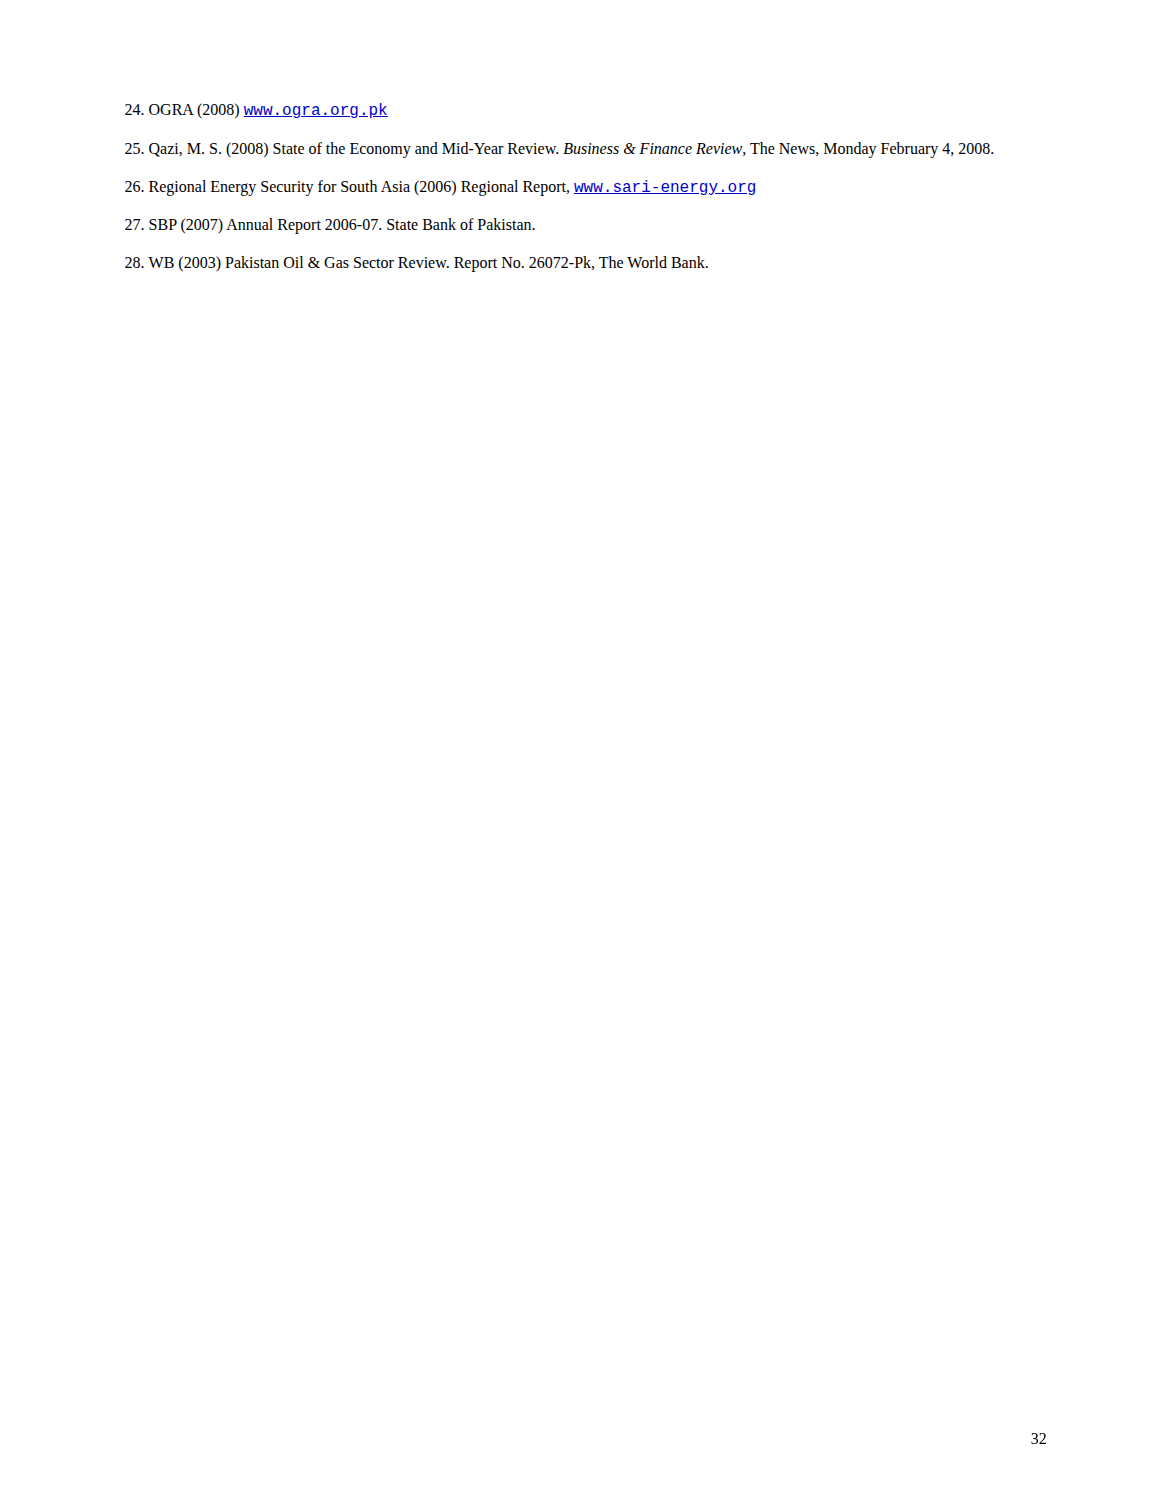OGRA (2008) www.ogra.org.pk
Qazi, M. S. (2008) State of the Economy and Mid-Year Review. Business & Finance Review, The News, Monday February 4, 2008.
Regional Energy Security for South Asia (2006) Regional Report, www.sari-energy.org
SBP (2007) Annual Report 2006-07. State Bank of Pakistan.
WB (2003) Pakistan Oil & Gas Sector Review. Report No. 26072-Pk, The World Bank.
32